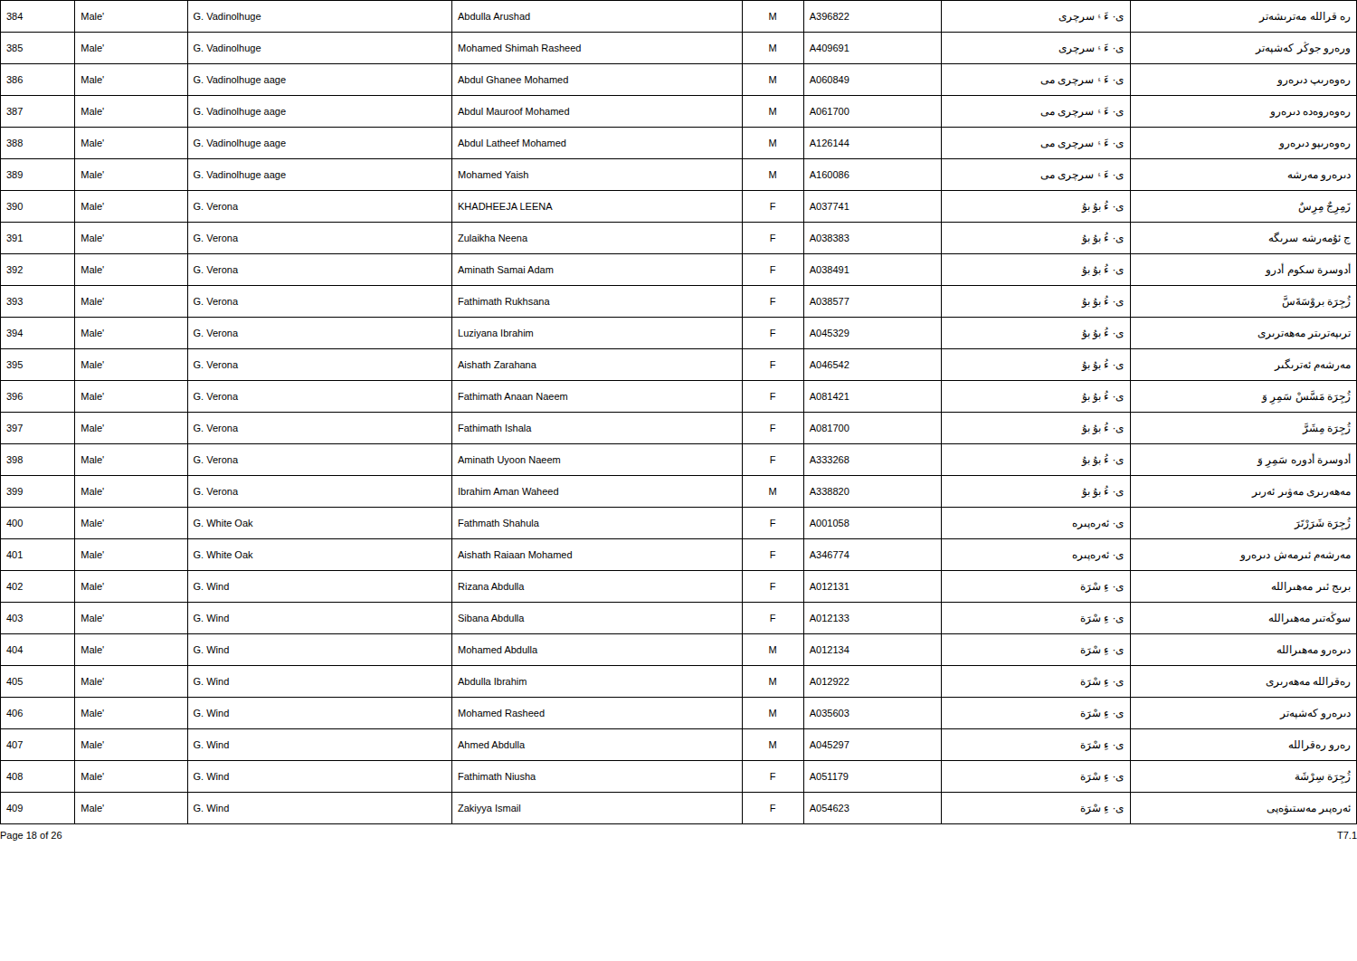| 384 | Male' | G. Vadinolhuge | Abdulla Arushad | M | A396822 | ى· ءَ ۽ سرچرى | رە قراللە مەترىشەتر |
| 385 | Male' | G. Vadinolhuge | Mohamed Shimah Rasheed | M | A409691 | ى· ءَ ۽ سرچرى | ورەرو جوڭر كەشپەتر |
| 386 | Male' | G. Vadinolhuge aage | Abdul Ghanee Mohamed | M | A060849 | ى· ءَ ۽ سرچرى مى | رەوەرىپ دىرەرو |
| 387 | Male' | G. Vadinolhuge aage | Abdul Mauroof Mohamed | M | A061700 | ى· ءَ ۽ سرچرى مى | رەوەروەدە دىرەرو |
| 388 | Male' | G. Vadinolhuge aage | Abdul Latheef Mohamed | M | A126144 | ى· ءَ ۽ سرچرى مى | رەوەرىپو دىرەرو |
| 389 | Male' | G. Vadinolhuge aage | Mohamed Yaish | M | A160086 | ى· ءَ ۽ سرچرى مى | دىرەرو مەرشە |
| 390 | Male' | G. Verona | KHADHEEJA LEENA | F | A037741 | ى· ءُ بۇ بۇ | زَمِرِجٌ مِرِسٌ |
| 391 | Male' | G. Verona | Zulaikha Neena | F | A038383 | ى· ءُ بۇ بۇ | ج ئۇمەرشە سرىگە |
| 392 | Male' | G. Verona | Aminath Samai Adam | F | A038491 | ى· ءُ بۇ بۇ | أدوسرة سكوم أدرو |
| 393 | Male' | G. Verona | Fathimath Rukhsana | F | A038577 | ى· ءُ بۇ بۇ | ژُجِرَة بروْسَةَسَّ |
| 394 | Male' | G. Verona | Luziyana Ibrahim | F | A045329 | ى· ءُ بۇ بۇ | ترىپەترىتر مەھەترىرى |
| 395 | Male' | G. Verona | Aishath Zarahana | F | A046542 | ى· ءُ بۇ بۇ | مەرشەم ئەترىگىر |
| 396 | Male' | G. Verona | Fathimath Anaan Naeem | F | A081421 | ى· ءُ بۇ بۇ | ژُجِرَة مَسَّسْ سَمِرِ وَ |
| 397 | Male' | G. Verona | Fathimath Ishala | F | A081700 | ى· ءُ بۇ بۇ | ژُجِرَة مِشَرَّ |
| 398 | Male' | G. Verona | Aminath Uyoon Naeem | F | A333268 | ى· ءُ بۇ بۇ | أدوسرة أدوره سَمِرِ وَ |
| 399 | Male' | G. Verona | Ibrahim Aman Waheed | M | A338820 | ى· ءُ بۇ بۇ | مەھەرىرى مەۋىر ئەرىر |
| 400 | Male' | G. White Oak | Fathmath Shahula | F | A001058 | ى· ئەرەپىرە | ژُجِرَة شَرَرْتَرَ |
| 401 | Male' | G. White Oak | Aishath Raiaan Mohamed | F | A346774 | ى· ئەرەپىرە | مەرشەم ئىرمەش دىرەرو |
| 402 | Male' | G. Wind | Rizana Abdulla | F | A012131 | ى· ءِ سْرَة | برىج ئىر مەھىراللە |
| 403 | Male' | G. Wind | Sibana Abdulla | F | A012133 | ى· ءِ سْرَة | سوڭەتىر مەھىراللە |
| 404 | Male' | G. Wind | Mohamed Abdulla | M | A012134 | ى· ءِ سْرَة | دىرەرو مەھىراللە |
| 405 | Male' | G. Wind | Abdulla Ibrahim | M | A012922 | ى· ءِ سْرَة | رەقراللە مەھەرىرى |
| 406 | Male' | G. Wind | Mohamed Rasheed | M | A035603 | ى· ءِ سْرَة | دىرەرو كەشپەتر |
| 407 | Male' | G. Wind | Ahmed Abdulla | M | A045297 | ى· ءِ سْرَة | رەرو رەقراللە |
| 408 | Male' | G. Wind | Fathimath Niusha | F | A051179 | ى· ءِ سْرَة | ژُجِرَة سِرْشَة |
| 409 | Male' | G. Wind | Zakiyya Ismail | F | A054623 | ى· ءِ سْرَة | ئەرەپىر مەستىۋەپى |
Page 18 of 26
T7.1